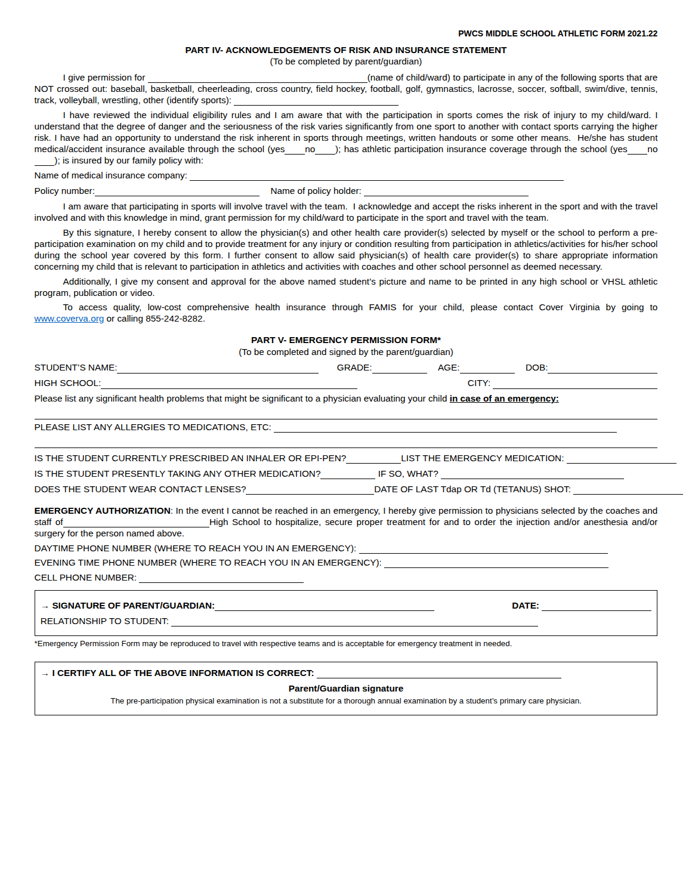PWCS MIDDLE SCHOOL ATHLETIC FORM 2021.22
PART IV- ACKNOWLEDGEMENTS OF RISK AND INSURANCE STATEMENT
(To be completed by parent/guardian)
I give permission for (name of child/ward) to participate in any of the following sports that are NOT crossed out: baseball, basketball, cheerleading, cross country, field hockey, football, golf, gymnastics, lacrosse, soccer, softball, swim/dive, tennis, track, volleyball, wrestling, other (identify sports):
I have reviewed the individual eligibility rules and I am aware that with the participation in sports comes the risk of injury to my child/ward. I understand that the degree of danger and the seriousness of the risk varies significantly from one sport to another with contact sports carrying the higher risk. I have had an opportunity to understand the risk inherent in sports through meetings, written handouts or some other means. He/she has student medical/accident insurance available through the school (yes no ); has athletic participation insurance coverage through the school (yes no ); is insured by our family policy with:
Name of medical insurance company:
Policy number: Name of policy holder:
I am aware that participating in sports will involve travel with the team. I acknowledge and accept the risks inherent in the sport and with the travel involved and with this knowledge in mind, grant permission for my child/ward to participate in the sport and travel with the team.
By this signature, I hereby consent to allow the physician(s) and other health care provider(s) selected by myself or the school to perform a pre-participation examination on my child and to provide treatment for any injury or condition resulting from participation in athletics/activities for his/her school during the school year covered by this form. I further consent to allow said physician(s) of health care provider(s) to share appropriate information concerning my child that is relevant to participation in athletics and activities with coaches and other school personnel as deemed necessary.
Additionally, I give my consent and approval for the above named student’s picture and name to be printed in any high school or VHSL athletic program, publication or video.
To access quality, low-cost comprehensive health insurance through FAMIS for your child, please contact Cover Virginia by going to www.coverva.org or calling 855-242-8282.
PART V- EMERGENCY PERMISSION FORM*
(To be completed and signed by the parent/guardian)
STUDENT’S NAME: GRADE: AGE: DOB:
HIGH SCHOOL: CITY:
Please list any significant health problems that might be significant to a physician evaluating your child in case of an emergency:
PLEASE LIST ANY ALLERGIES TO MEDICATIONS, ETC:
IS THE STUDENT CURRENTLY PRESCRIBED AN INHALER OR EPI-PEN? LIST THE EMERGENCY MEDICATION:
IS THE STUDENT PRESENTLY TAKING ANY OTHER MEDICATION? IF SO, WHAT?
DOES THE STUDENT WEAR CONTACT LENSES? DATE OF LAST Tdap OR Td (TETANUS) SHOT:
EMERGENCY AUTHORIZATION: In the event I cannot be reached in an emergency, I hereby give permission to physicians selected by the coaches and staff of High School to hospitalize, secure proper treatment for and to order the injection and/or anesthesia and/or surgery for the person named above.
DAYTIME PHONE NUMBER (WHERE TO REACH YOU IN AN EMERGENCY):
EVENING TIME PHONE NUMBER (WHERE TO REACH YOU IN AN EMERGENCY):
CELL PHONE NUMBER:
→ SIGNATURE OF PARENT/GUARDIAN: DATE:
RELATIONSHIP TO STUDENT:
*Emergency Permission Form may be reproduced to travel with respective teams and is acceptable for emergency treatment in needed.
→ I CERTIFY ALL OF THE ABOVE INFORMATION IS CORRECT:
Parent/Guardian signature
The pre-participation physical examination is not a substitute for a thorough annual examination by a student’s primary care physician.